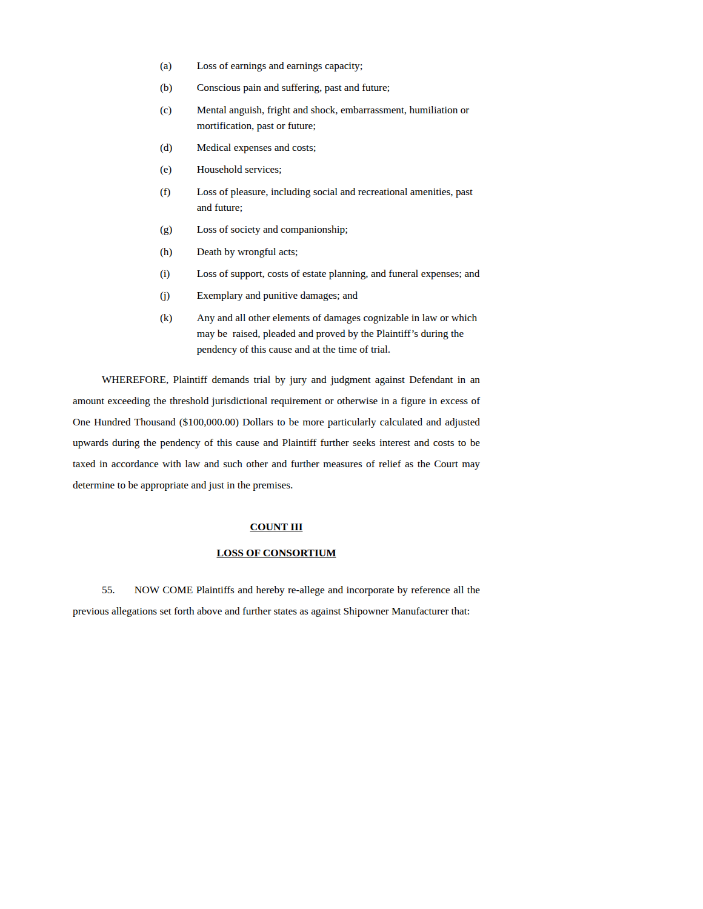(a) Loss of earnings and earnings capacity;
(b) Conscious pain and suffering, past and future;
(c) Mental anguish, fright and shock, embarrassment, humiliation or mortification, past or future;
(d) Medical expenses and costs;
(e) Household services;
(f) Loss of pleasure, including social and recreational amenities, past and future;
(g) Loss of society and companionship;
(h) Death by wrongful acts;
(i) Loss of support, costs of estate planning, and funeral expenses; and
(j) Exemplary and punitive damages; and
(k) Any and all other elements of damages cognizable in law or which may be raised, pleaded and proved by the Plaintiff’s during the pendency of this cause and at the time of trial.
WHEREFORE, Plaintiff demands trial by jury and judgment against Defendant in an amount exceeding the threshold jurisdictional requirement or otherwise in a figure in excess of One Hundred Thousand ($100,000.00) Dollars to be more particularly calculated and adjusted upwards during the pendency of this cause and Plaintiff further seeks interest and costs to be taxed in accordance with law and such other and further measures of relief as the Court may determine to be appropriate and just in the premises.
COUNT III
LOSS OF CONSORTIUM
55. NOW COME Plaintiffs and hereby re-allege and incorporate by reference all the previous allegations set forth above and further states as against Shipowner Manufacturer that: